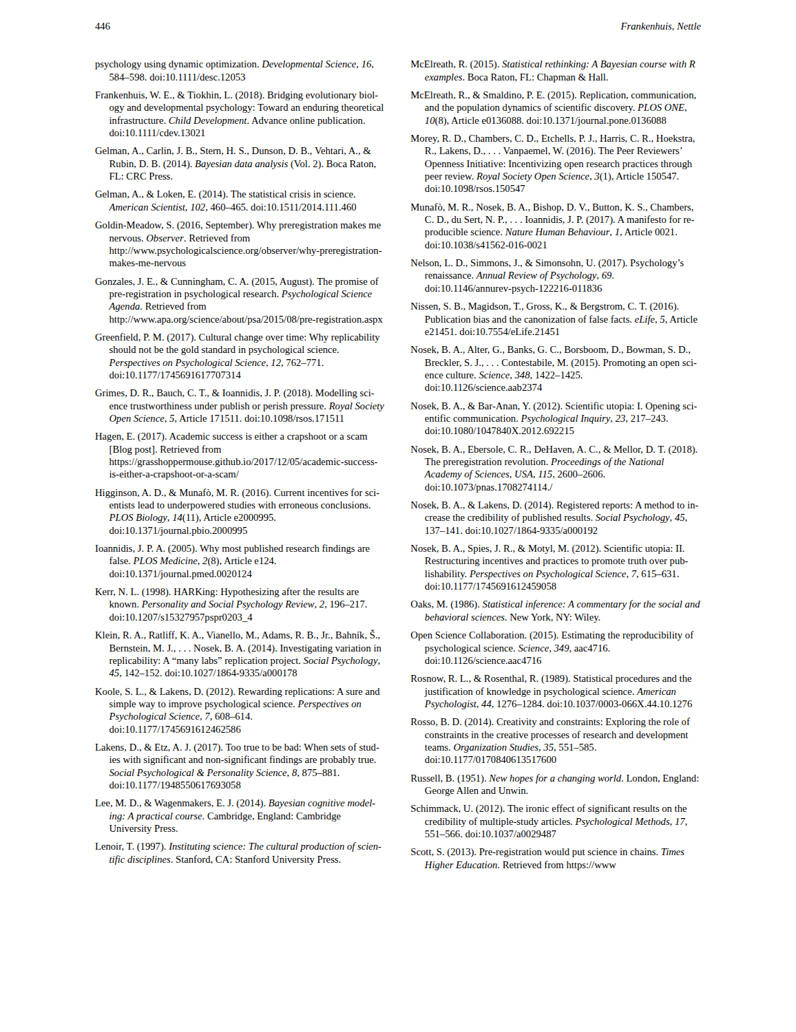446 Frankenhuis, Nettle
psychology using dynamic optimization. Developmental Science, 16, 584–598. doi:10.1111/desc.12053
Frankenhuis, W. E., & Tiokhin, L. (2018). Bridging evolutionary biology and developmental psychology: Toward an enduring theoretical infrastructure. Child Development. Advance online publication. doi:10.1111/cdev.13021
Gelman, A., Carlin, J. B., Stern, H. S., Dunson, D. B., Vehtari, A., & Rubin, D. B. (2014). Bayesian data analysis (Vol. 2). Boca Raton, FL: CRC Press.
Gelman, A., & Loken, E. (2014). The statistical crisis in science. American Scientist, 102, 460–465. doi:10.1511/2014.111.460
Goldin-Meadow, S. (2016, September). Why preregistration makes me nervous. Observer. Retrieved from http://www.psychologicalscience.org/observer/why-preregistration-makes-me-nervous
Gonzales, J. E., & Cunningham, C. A. (2015, August). The promise of pre-registration in psychological research. Psychological Science Agenda. Retrieved from http://www.apa.org/science/about/psa/2015/08/pre-registration.aspx
Greenfield, P. M. (2017). Cultural change over time: Why replicability should not be the gold standard in psychological science. Perspectives on Psychological Science, 12, 762–771. doi:10.1177/1745691617707314
Grimes, D. R., Bauch, C. T., & Ioannidis, J. P. (2018). Modelling science trustworthiness under publish or perish pressure. Royal Society Open Science, 5, Article 171511. doi:10.1098/rsos.171511
Hagen, E. (2017). Academic success is either a crapshoot or a scam [Blog post]. Retrieved from https://grasshoppermouse.github.io/2017/12/05/academic-success-is-either-a-crapshoot-or-a-scam/
Higginson, A. D., & Munafò, M. R. (2016). Current incentives for scientists lead to underpowered studies with erroneous conclusions. PLOS Biology, 14(11), Article e2000995. doi:10.1371/journal.pbio.2000995
Ioannidis, J. P. A. (2005). Why most published research findings are false. PLOS Medicine, 2(8), Article e124. doi:10.1371/journal.pmed.0020124
Kerr, N. L. (1998). HARKing: Hypothesizing after the results are known. Personality and Social Psychology Review, 2, 196–217. doi:10.1207/s15327957pspr0203_4
Klein, R. A., Ratliff, K. A., Vianello, M., Adams, R. B., Jr., Bahník, Š., Bernstein, M. J., . . . Nosek, B. A. (2014). Investigating variation in replicability: A “many labs” replication project. Social Psychology, 45, 142–152. doi:10.1027/1864-9335/a000178
Koole, S. L., & Lakens, D. (2012). Rewarding replications: A sure and simple way to improve psychological science. Perspectives on Psychological Science, 7, 608–614. doi:10.1177/1745691612462586
Lakens, D., & Etz, A. J. (2017). Too true to be bad: When sets of studies with significant and non-significant findings are probably true. Social Psychological & Personality Science, 8, 875–881. doi:10.1177/1948550617693058
Lee, M. D., & Wagenmakers, E. J. (2014). Bayesian cognitive modeling: A practical course. Cambridge, England: Cambridge University Press.
Lenoir, T. (1997). Instituting science: The cultural production of scientific disciplines. Stanford, CA: Stanford University Press.
McElreath, R. (2015). Statistical rethinking: A Bayesian course with R examples. Boca Raton, FL: Chapman & Hall.
McElreath, R., & Smaldino, P. E. (2015). Replication, communication, and the population dynamics of scientific discovery. PLOS ONE, 10(8), Article e0136088. doi:10.1371/journal.pone.0136088
Morey, R. D., Chambers, C. D., Etchells, P. J., Harris, C. R., Hoekstra, R., Lakens, D., . . . Vanpaemel, W. (2016). The Peer Reviewers’ Openness Initiative: Incentivizing open research practices through peer review. Royal Society Open Science, 3(1), Article 150547. doi:10.1098/rsos.150547
Munafò, M. R., Nosek, B. A., Bishop, D. V., Button, K. S., Chambers, C. D., du Sert, N. P., . . . Ioannidis, J. P. (2017). A manifesto for reproducible science. Nature Human Behaviour, 1, Article 0021. doi:10.1038/s41562-016-0021
Nelson, L. D., Simmons, J., & Simonsohn, U. (2017). Psychology’s renaissance. Annual Review of Psychology, 69. doi:10.1146/annurev-psych-122216-011836
Nissen, S. B., Magidson, T., Gross, K., & Bergstrom, C. T. (2016). Publication bias and the canonization of false facts. eLife, 5, Article e21451. doi:10.7554/eLife.21451
Nosek, B. A., Alter, G., Banks, G. C., Borsboom, D., Bowman, S. D., Breckler, S. J., . . . Contestabile, M. (2015). Promoting an open science culture. Science, 348, 1422–1425. doi:10.1126/science.aab2374
Nosek, B. A., & Bar-Anan, Y. (2012). Scientific utopia: I. Opening scientific communication. Psychological Inquiry, 23, 217–243. doi:10.1080/1047840X.2012.692215
Nosek, B. A., Ebersole, C. R., DeHaven, A. C., & Mellor, D. T. (2018). The preregistration revolution. Proceedings of the National Academy of Sciences, USA, 115, 2600–2606. doi:10.1073/pnas.1708274114./
Nosek, B. A., & Lakens, D. (2014). Registered reports: A method to increase the credibility of published results. Social Psychology, 45, 137–141. doi:10.1027/1864-9335/a000192
Nosek, B. A., Spies, J. R., & Motyl, M. (2012). Scientific utopia: II. Restructuring incentives and practices to promote truth over publishability. Perspectives on Psychological Science, 7, 615–631. doi:10.1177/1745691612459058
Oaks, M. (1986). Statistical inference: A commentary for the social and behavioral sciences. New York, NY: Wiley.
Open Science Collaboration. (2015). Estimating the reproducibility of psychological science. Science, 349, aac4716. doi:10.1126/science.aac4716
Rosnow, R. L., & Rosenthal, R. (1989). Statistical procedures and the justification of knowledge in psychological science. American Psychologist, 44, 1276–1284. doi:10.1037/0003-066X.44.10.1276
Rosso, B. D. (2014). Creativity and constraints: Exploring the role of constraints in the creative processes of research and development teams. Organization Studies, 35, 551–585. doi:10.1177/0170840613517600
Russell, B. (1951). New hopes for a changing world. London, England: George Allen and Unwin.
Schimmack, U. (2012). The ironic effect of significant results on the credibility of multiple-study articles. Psychological Methods, 17, 551–566. doi:10.1037/a0029487
Scott, S. (2013). Pre-registration would put science in chains. Times Higher Education. Retrieved from https://www